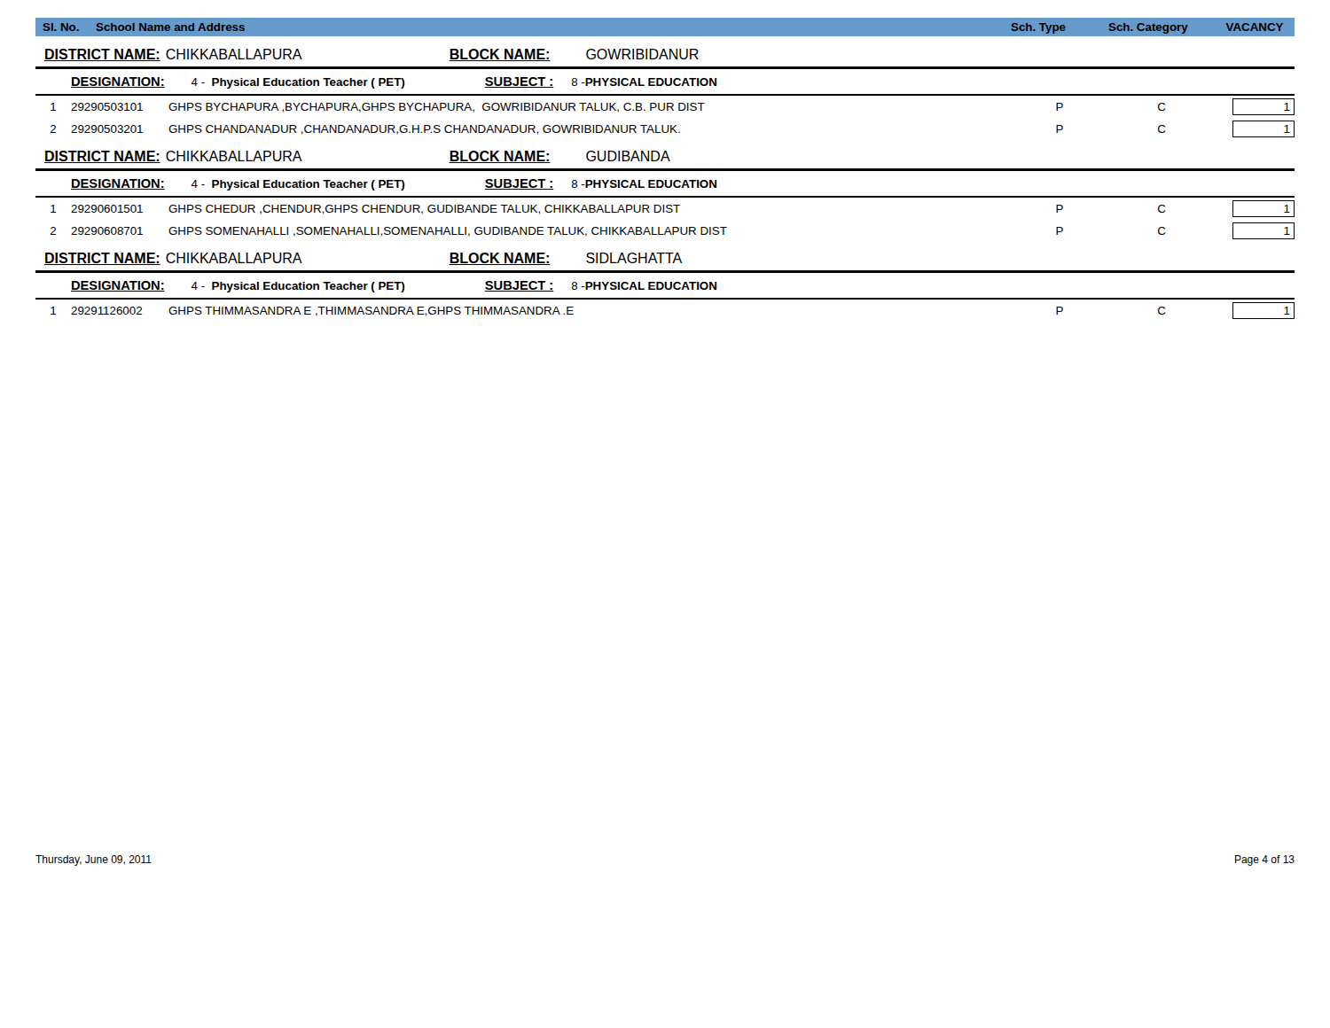Sl. No.
School Name and Address
Sch. Type
Sch. Category
VACANCY
DISTRICT NAME: CHIKKABALLAPURA BLOCK NAME: GOWRIBIDANUR
DESIGNATION: 4 - Physical Education Teacher ( PET) SUBJECT : 8 -PHYSICAL EDUCATION
| 1 | 29290503101 | GHPS BYCHAPURA ,BYCHAPURA,GHPS BYCHAPURA, GOWRIBIDANUR TALUK, C.B. PUR DIST | P | C | 1 |
| 2 | 29290503201 | GHPS CHANDANADUR ,CHANDANADUR,G.H.P.S CHANDANADUR, GOWRIBIDANUR TALUK. | P | C | 1 |
DISTRICT NAME: CHIKKABALLAPURA BLOCK NAME: GUDIBANDA
DESIGNATION: 4 - Physical Education Teacher ( PET) SUBJECT : 8 -PHYSICAL EDUCATION
| 1 | 29290601501 | GHPS CHEDUR ,CHENDUR,GHPS CHENDUR, GUDIBANDE TALUK, CHIKKABALLAPUR DIST | P | C | 1 |
| 2 | 29290608701 | GHPS SOMENAHALLI ,SOMENAHALLI,SOMENAHALLI, GUDIBANDE TALUK, CHIKKABALLAPUR DIST | P | C | 1 |
DISTRICT NAME: CHIKKABALLAPURA BLOCK NAME: SIDLAGHATTA
DESIGNATION: 4 - Physical Education Teacher ( PET) SUBJECT : 8 -PHYSICAL EDUCATION
| 1 | 29291126002 | GHPS THIMMASANDRA E ,THIMMASANDRA E,GHPS THIMMASANDRA .E | P | C | 1 |
Thursday, June 09, 2011
Page 4 of 13